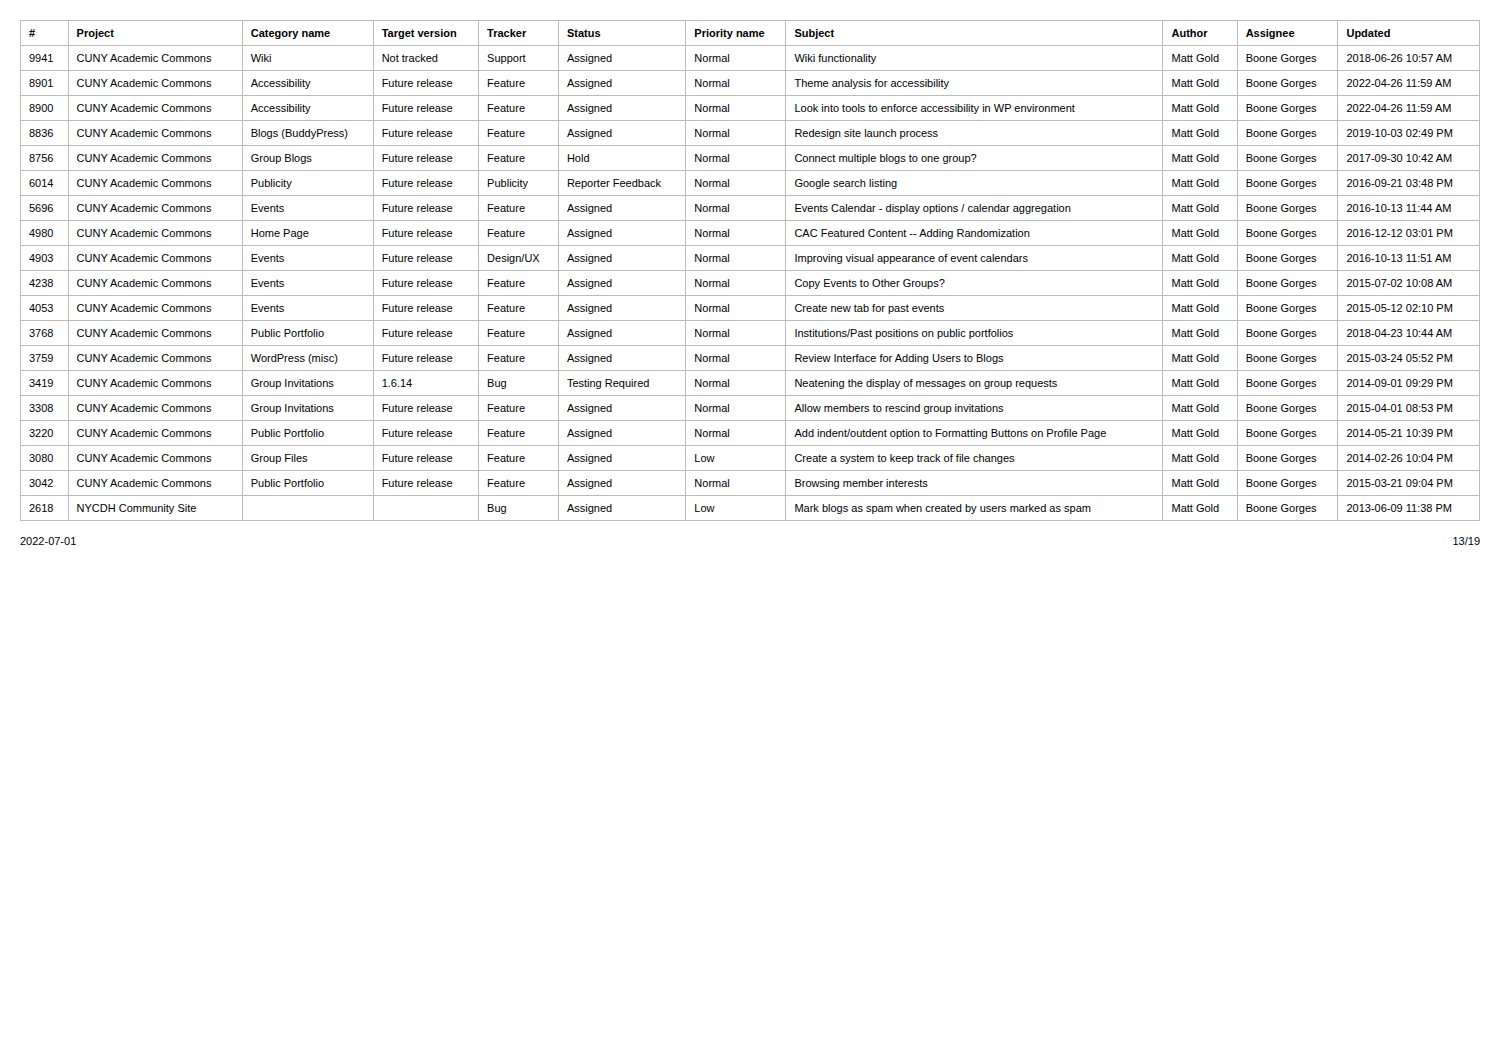| # | Project | Category name | Target version | Tracker | Status | Priority name | Subject | Author | Assignee | Updated |
| --- | --- | --- | --- | --- | --- | --- | --- | --- | --- | --- |
| 9941 | CUNY Academic Commons | Wiki | Not tracked | Support | Assigned | Normal | Wiki functionality | Matt Gold | Boone Gorges | 2018-06-26 10:57 AM |
| 8901 | CUNY Academic Commons | Accessibility | Future release | Feature | Assigned | Normal | Theme analysis for accessibility | Matt Gold | Boone Gorges | 2022-04-26 11:59 AM |
| 8900 | CUNY Academic Commons | Accessibility | Future release | Feature | Assigned | Normal | Look into tools to enforce accessibility in WP environment | Matt Gold | Boone Gorges | 2022-04-26 11:59 AM |
| 8836 | CUNY Academic Commons | Blogs (BuddyPress) | Future release | Feature | Assigned | Normal | Redesign site launch process | Matt Gold | Boone Gorges | 2019-10-03 02:49 PM |
| 8756 | CUNY Academic Commons | Group Blogs | Future release | Feature | Hold | Normal | Connect multiple blogs to one group? | Matt Gold | Boone Gorges | 2017-09-30 10:42 AM |
| 6014 | CUNY Academic Commons | Publicity | Future release | Publicity | Reporter Feedback | Normal | Google search listing | Matt Gold | Boone Gorges | 2016-09-21 03:48 PM |
| 5696 | CUNY Academic Commons | Events | Future release | Feature | Assigned | Normal | Events Calendar - display options / calendar aggregation | Matt Gold | Boone Gorges | 2016-10-13 11:44 AM |
| 4980 | CUNY Academic Commons | Home Page | Future release | Feature | Assigned | Normal | CAC Featured Content -- Adding Randomization | Matt Gold | Boone Gorges | 2016-12-12 03:01 PM |
| 4903 | CUNY Academic Commons | Events | Future release | Design/UX | Assigned | Normal | Improving visual appearance of event calendars | Matt Gold | Boone Gorges | 2016-10-13 11:51 AM |
| 4238 | CUNY Academic Commons | Events | Future release | Feature | Assigned | Normal | Copy Events to Other Groups? | Matt Gold | Boone Gorges | 2015-07-02 10:08 AM |
| 4053 | CUNY Academic Commons | Events | Future release | Feature | Assigned | Normal | Create new tab for past events | Matt Gold | Boone Gorges | 2015-05-12 02:10 PM |
| 3768 | CUNY Academic Commons | Public Portfolio | Future release | Feature | Assigned | Normal | Institutions/Past positions on public portfolios | Matt Gold | Boone Gorges | 2018-04-23 10:44 AM |
| 3759 | CUNY Academic Commons | WordPress (misc) | Future release | Feature | Assigned | Normal | Review Interface for Adding Users to Blogs | Matt Gold | Boone Gorges | 2015-03-24 05:52 PM |
| 3419 | CUNY Academic Commons | Group Invitations | 1.6.14 | Bug | Testing Required | Normal | Neatening the display of messages on group requests | Matt Gold | Boone Gorges | 2014-09-01 09:29 PM |
| 3308 | CUNY Academic Commons | Group Invitations | Future release | Feature | Assigned | Normal | Allow members to rescind group invitations | Matt Gold | Boone Gorges | 2015-04-01 08:53 PM |
| 3220 | CUNY Academic Commons | Public Portfolio | Future release | Feature | Assigned | Normal | Add indent/outdent option to Formatting Buttons on Profile Page | Matt Gold | Boone Gorges | 2014-05-21 10:39 PM |
| 3080 | CUNY Academic Commons | Group Files | Future release | Feature | Assigned | Low | Create a system to keep track of file changes | Matt Gold | Boone Gorges | 2014-02-26 10:04 PM |
| 3042 | CUNY Academic Commons | Public Portfolio | Future release | Feature | Assigned | Normal | Browsing member interests | Matt Gold | Boone Gorges | 2015-03-21 09:04 PM |
| 2618 | NYCDH Community Site | | | Bug | Assigned | Low | Mark blogs as spam when created by users marked as spam | Matt Gold | Boone Gorges | 2013-06-09 11:38 PM |
2022-07-01 13/19